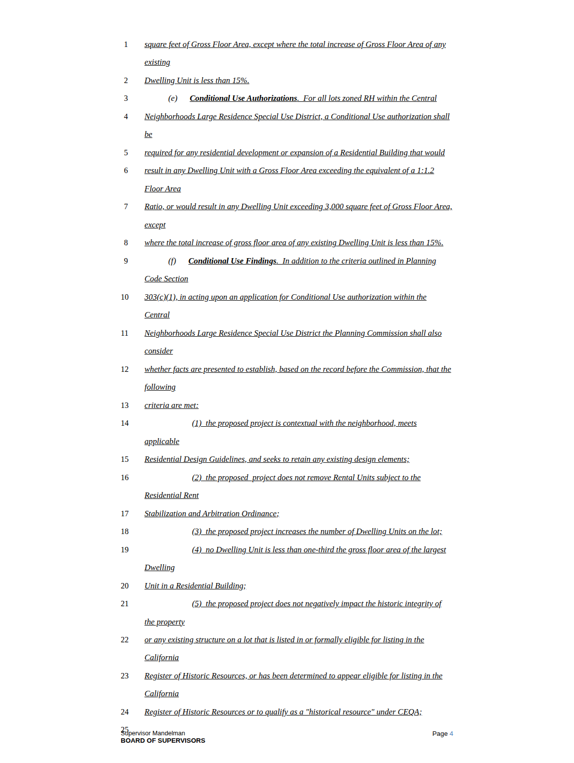1
square feet of Gross Floor Area, except where the total increase of Gross Floor Area of any existing
2
Dwelling Unit is less than 15%.
3
(e) Conditional Use Authorizations. For all lots zoned RH within the Central
4
Neighborhoods Large Residence Special Use District, a Conditional Use authorization shall be
5
required for any residential development or expansion of a Residential Building that would
6
result in any Dwelling Unit with a Gross Floor Area exceeding the equivalent of a 1:1.2 Floor Area
7
Ratio, or would result in any Dwelling Unit exceeding 3,000 square feet of Gross Floor Area, except
8
where the total increase of gross floor area of any existing Dwelling Unit is less than 15%.
9
(f) Conditional Use Findings. In addition to the criteria outlined in Planning Code Section
10
303(c)(1), in acting upon an application for Conditional Use authorization within the Central
11
Neighborhoods Large Residence Special Use District the Planning Commission shall also consider
12
whether facts are presented to establish, based on the record before the Commission, that the following
13
criteria are met:
14
(1) the proposed project is contextual with the neighborhood, meets applicable
15
Residential Design Guidelines, and seeks to retain any existing design elements;
16
(2) the proposed project does not remove Rental Units subject to the Residential Rent
17
Stabilization and Arbitration Ordinance;
18
(3) the proposed project increases the number of Dwelling Units on the lot;
19
(4) no Dwelling Unit is less than one-third the gross floor area of the largest Dwelling
20
Unit in a Residential Building;
21
(5) the proposed project does not negatively impact the historic integrity of the property
22
or any existing structure on a lot that is listed in or formally eligible for listing in the California
23
Register of Historic Resources, or has been determined to appear eligible for listing in the California
24
Register of Historic Resources or to qualify as a "historical resource" under CEQA;
25
Supervisor Mandelman
BOARD OF SUPERVISORS
Page 4